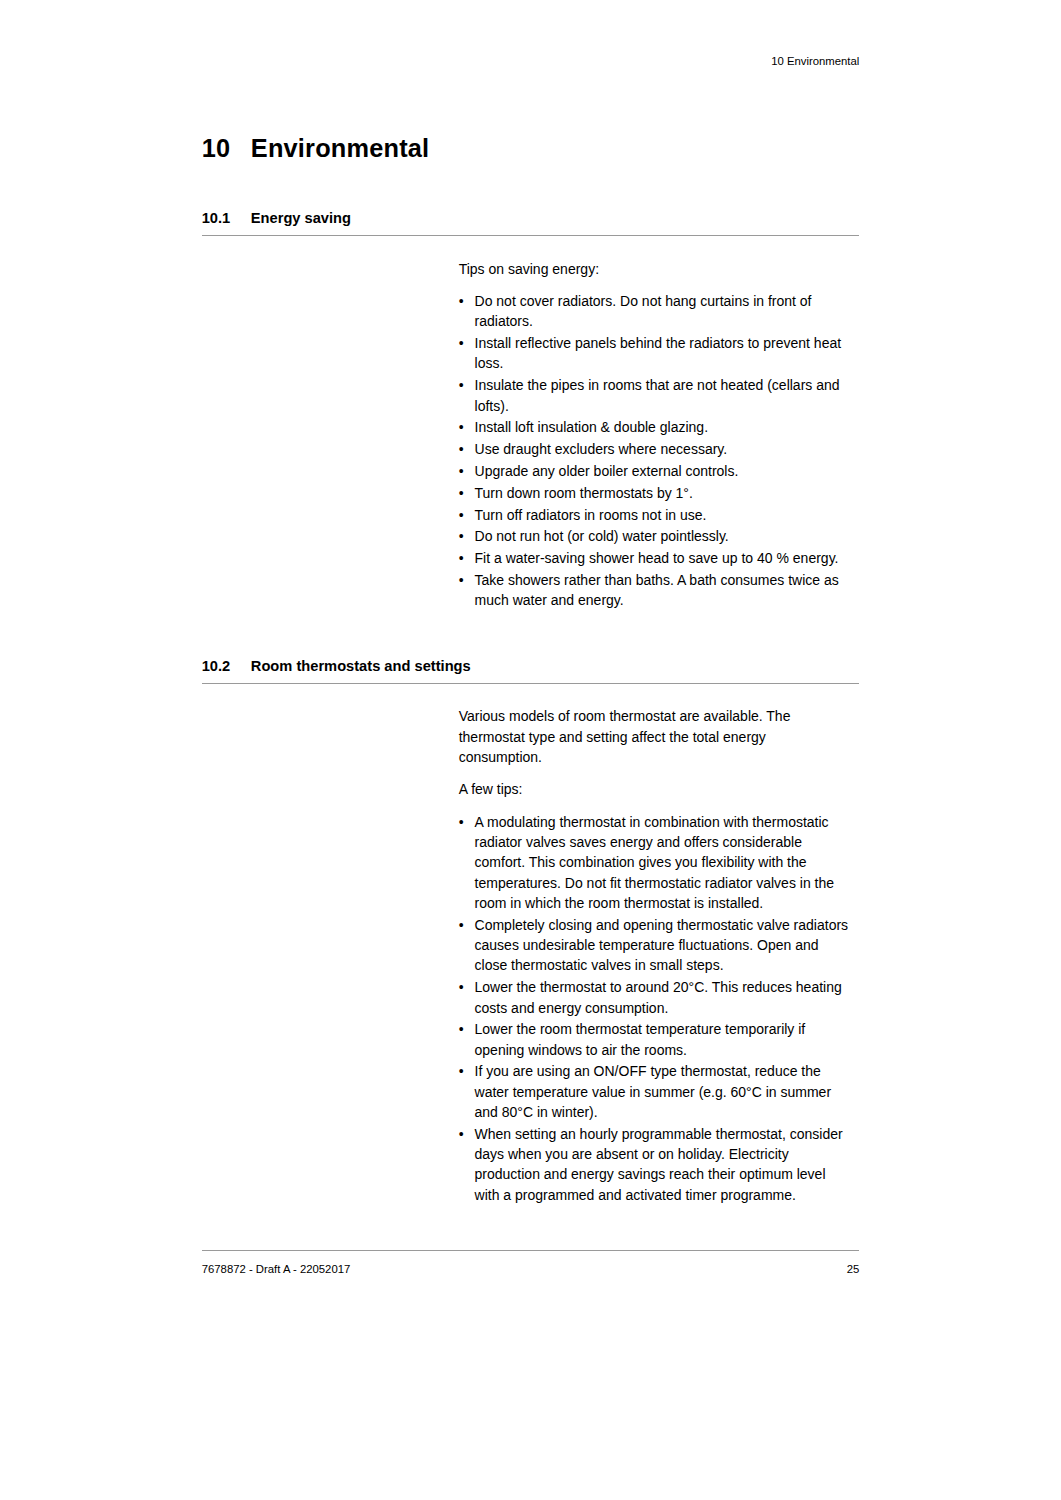10 Environmental
10 Environmental
10.1 Energy saving
Tips on saving energy:
Do not cover radiators. Do not hang curtains in front of radiators.
Install reflective panels behind the radiators to prevent heat loss.
Insulate the pipes in rooms that are not heated (cellars and lofts).
Install loft insulation & double glazing.
Use draught excluders where necessary.
Upgrade any older boiler external controls.
Turn down room thermostats by 1°.
Turn off radiators in rooms not in use.
Do not run hot (or cold) water pointlessly.
Fit a water-saving shower head to save up to 40 % energy.
Take showers rather than baths. A bath consumes twice as much water and energy.
10.2 Room thermostats and settings
Various models of room thermostat are available. The thermostat type and setting affect the total energy consumption.
A few tips:
A modulating thermostat in combination with thermostatic radiator valves saves energy and offers considerable comfort. This combination gives you flexibility with the temperatures. Do not fit thermostatic radiator valves in the room in which the room thermostat is installed.
Completely closing and opening thermostatic valve radiators causes undesirable temperature fluctuations. Open and close thermostatic valves in small steps.
Lower the thermostat to around 20°C. This reduces heating costs and energy consumption.
Lower the room thermostat temperature temporarily if opening windows to air the rooms.
If you are using an ON/OFF type thermostat, reduce the water temperature value in summer (e.g. 60°C in summer and 80°C in winter).
When setting an hourly programmable thermostat, consider days when you are absent or on holiday. Electricity production and energy savings reach their optimum level with a programmed and activated timer programme.
7678872 - Draft A - 22052017 25